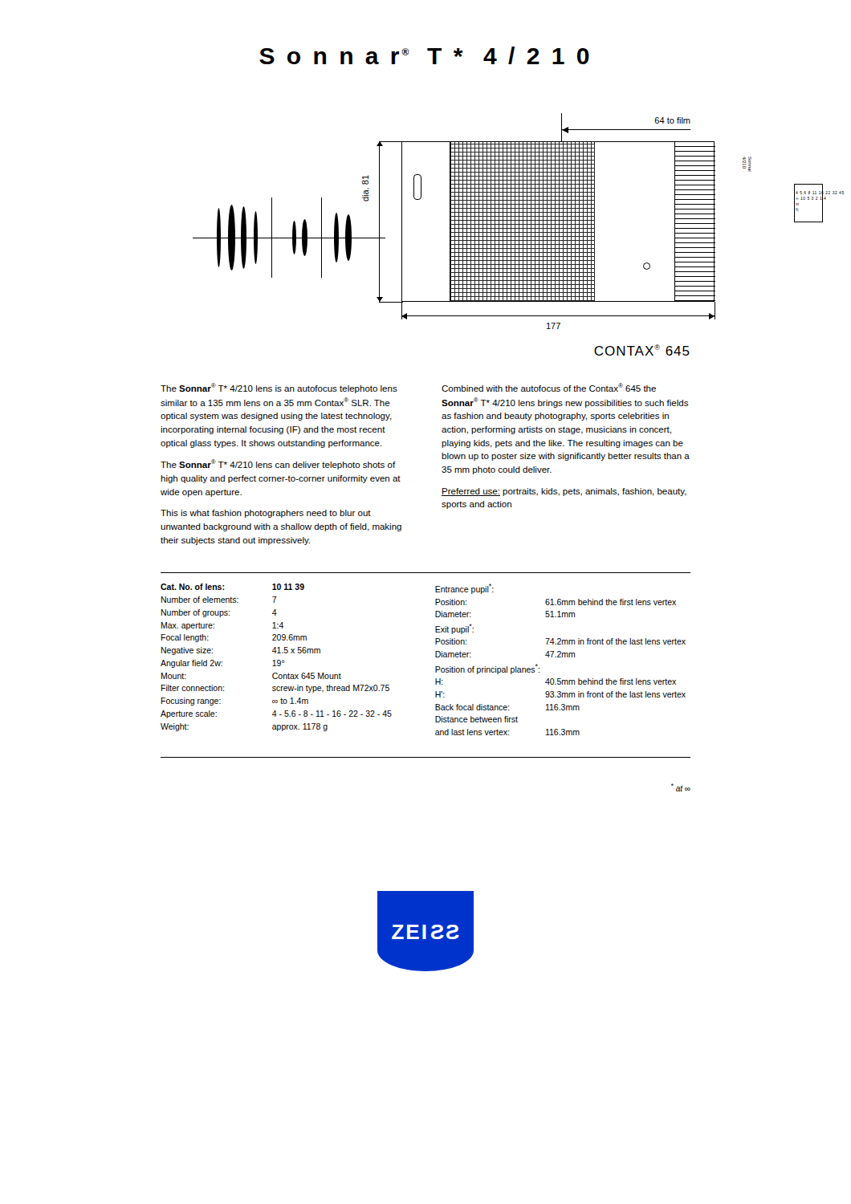S o n n a r® T * 4 / 2 1 0
64 to film
dia. 81
Sonnar
4/210
4 5.6 8 11 16 22 32 45
∞ 10 5 3 2 1.4
m
ft
177
CONTAX® 645
The Sonnar® T* 4/210 lens is an autofocus telephoto lens similar to a 135 mm lens on a 35 mm Contax® SLR. The optical system was designed using the latest technology, incorporating internal focusing (IF) and the most recent optical glass types. It shows outstanding performance.
The Sonnar® T* 4/210 lens can deliver telephoto shots of high quality and perfect corner-to-corner uniformity even at wide open aperture.
This is what fashion photographers need to blur out unwanted background with a shallow depth of field, making their subjects stand out impressively.
Combined with the autofocus of the Contax® 645 the Sonnar® T* 4/210 lens brings new possibilities to such fields as fashion and beauty photography, sports celebrities in action, performing artists on stage, musicians in concert, playing kids, pets and the like. The resulting images can be blown up to poster size with significantly better results than a 35 mm photo could deliver.
Preferred use: portraits, kids, pets, animals, fashion, beauty, sports and action
| Cat. No. of lens: | 10 11 39 |
| Number of elements: | 7 |
| Number of groups: | 4 |
| Max. aperture: | 1:4 |
| Focal length: | 209.6mm |
| Negative size: | 41.5 x 56mm |
| Angular field 2w: | 19° |
| Mount: | Contax 645 Mount |
| Filter connection: | screw-in type, thread M72x0.75 |
| Focusing range: | ∞ to 1.4m |
| Aperture scale: | 4 - 5.6 - 8 - 11 - 16 - 22 - 32 - 45 |
| Weight: | approx. 1178 g |
| Entrance pupil * : | |
| Position: | 61.6mm behind the first lens vertex |
| Diameter: | 51.1mm |
| Exit pupil * : | |
| Position: | 74.2mm in front of the last lens vertex |
| Diameter: | 47.2mm |
| Position of principal planes * : | |
| H: | 40.5mm behind the first lens vertex |
| H': | 93.3mm in front of the last lens vertex |
| Back focal distance: | 116.3mm |
| Distance between first | |
| and last lens vertex: | 116.3mm |
* at ∞
ZEISS